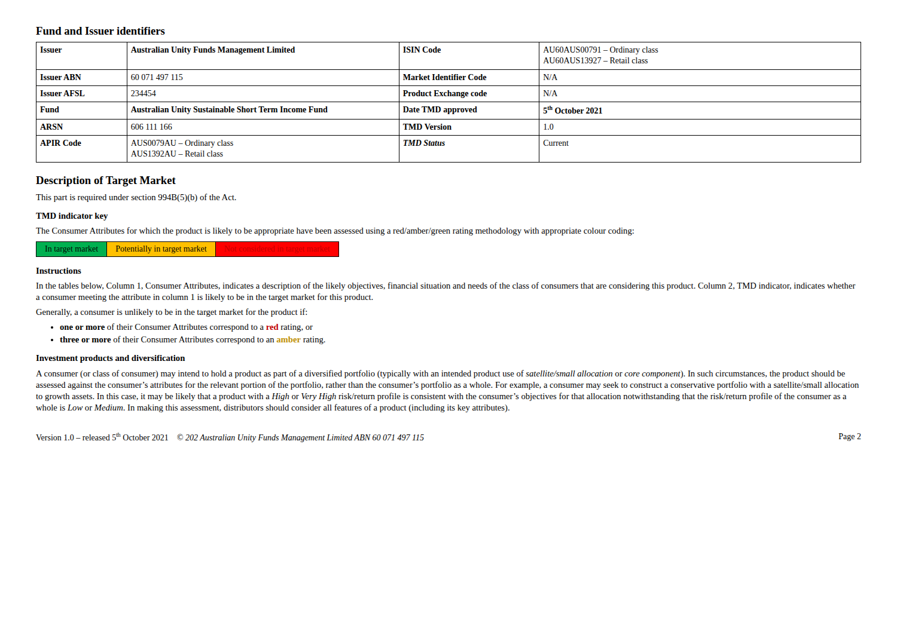Fund and Issuer identifiers
| Issuer | Australian Unity Funds Management Limited | ISIN Code | AU60AUS00791 – Ordinary class AU60AUS13927 – Retail class |
| Issuer ABN | 60 071 497 115 | Market Identifier Code | N/A |
| Issuer AFSL | 234454 | Product Exchange code | N/A |
| Fund | Australian Unity Sustainable Short Term Income Fund | Date TMD approved | 5 th October 2021 |
| ARSN | 606 111 166 | TMD Version | 1.0 |
| APIR Code | AUS0079AU – Ordinary class AUS1392AU – Retail class | TMD Status | Current |
Description of Target Market
This part is required under section 994B(5)(b) of the Act.
TMD indicator key
The Consumer Attributes for which the product is likely to be appropriate have been assessed using a red/amber/green rating methodology with appropriate colour coding:
| In target market | Potentially in target market | Not considered in target market |
Instructions
In the tables below, Column 1, Consumer Attributes, indicates a description of the likely objectives, financial situation and needs of the class of consumers that are considering this product. Column 2, TMD indicator, indicates whether a consumer meeting the attribute in column 1 is likely to be in the target market for this product.
Generally, a consumer is unlikely to be in the target market for the product if:
one or more of their Consumer Attributes correspond to a red rating, or
three or more of their Consumer Attributes correspond to an amber rating.
Investment products and diversification
A consumer (or class of consumer) may intend to hold a product as part of a diversified portfolio (typically with an intended product use of satellite/small allocation or core component). In such circumstances, the product should be assessed against the consumer’s attributes for the relevant portion of the portfolio, rather than the consumer’s portfolio as a whole. For example, a consumer may seek to construct a conservative portfolio with a satellite/small allocation to growth assets. In this case, it may be likely that a product with a High or Very High risk/return profile is consistent with the consumer’s objectives for that allocation notwithstanding that the risk/return profile of the consumer as a whole is Low or Medium. In making this assessment, distributors should consider all features of a product (including its key attributes).
Version 1.0 – released 5th October 2021 © 202 Australian Unity Funds Management Limited ABN 60 071 497 115
Page 2